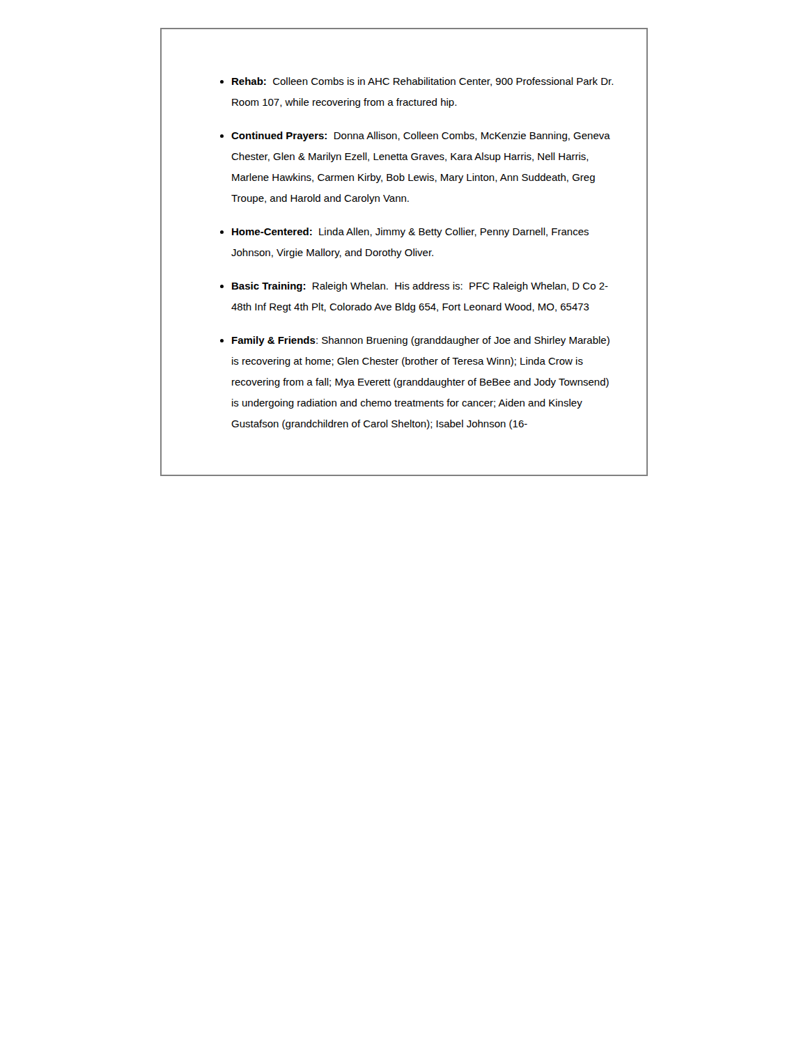Rehab: Colleen Combs is in AHC Rehabilitation Center, 900 Professional Park Dr. Room 107, while recovering from a fractured hip.
Continued Prayers: Donna Allison, Colleen Combs, McKenzie Banning, Geneva Chester, Glen & Marilyn Ezell, Lenetta Graves, Kara Alsup Harris, Nell Harris, Marlene Hawkins, Carmen Kirby, Bob Lewis, Mary Linton, Ann Suddeath, Greg Troupe, and Harold and Carolyn Vann.
Home-Centered: Linda Allen, Jimmy & Betty Collier, Penny Darnell, Frances Johnson, Virgie Mallory, and Dorothy Oliver.
Basic Training: Raleigh Whelan. His address is: PFC Raleigh Whelan, D Co 2-48th Inf Regt 4th Plt, Colorado Ave Bldg 654, Fort Leonard Wood, MO, 65473
Family & Friends: Shannon Bruening (granddaugher of Joe and Shirley Marable) is recovering at home; Glen Chester (brother of Teresa Winn); Linda Crow is recovering from a fall; Mya Everett (granddaughter of BeBee and Jody Townsend) is undergoing radiation and chemo treatments for cancer; Aiden and Kinsley Gustafson (grandchildren of Carol Shelton); Isabel Johnson (16-